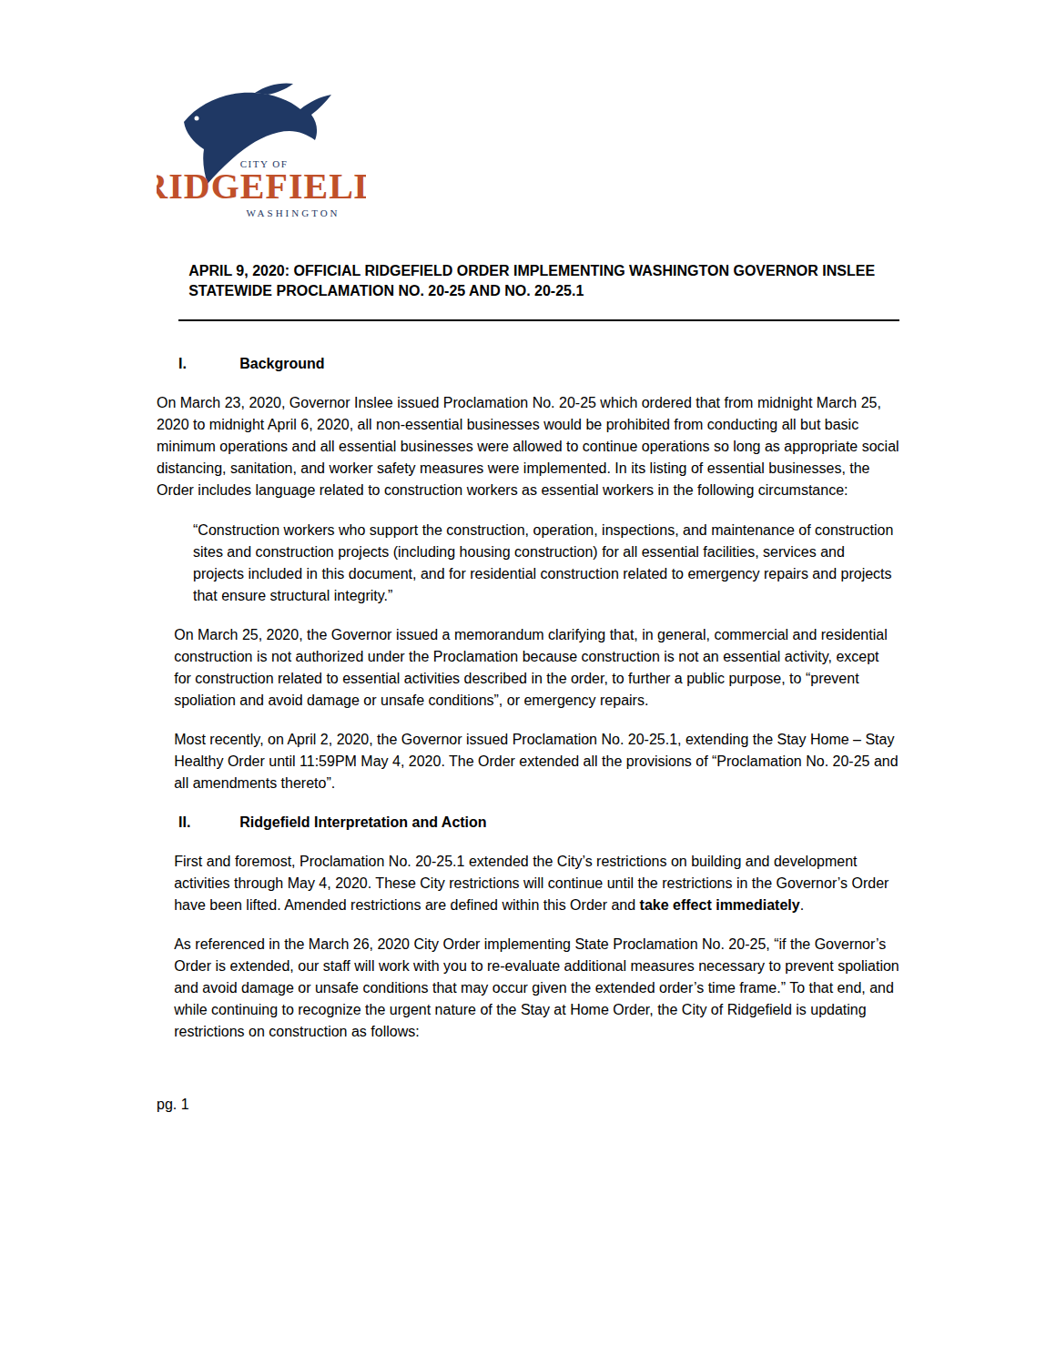CITY OF RIDGEFIELD WASHINGTON
April 9, 2020: Official Ridgefield Order Implementing Washington Governor Inslee Statewide Proclamation No. 20-25 and No. 20-25.1
I. Background
On March 23, 2020, Governor Inslee issued Proclamation No. 20-25 which ordered that from midnight March 25, 2020 to midnight April 6, 2020, all non-essential businesses would be prohibited from conducting all but basic minimum operations and all essential businesses were allowed to continue operations so long as appropriate social distancing, sanitation, and worker safety measures were implemented. In its listing of essential businesses, the Order includes language related to construction workers as essential workers in the following circumstance:
“Construction workers who support the construction, operation, inspections, and maintenance of construction sites and construction projects (including housing construction) for all essential facilities, services and projects included in this document, and for residential construction related to emergency repairs and projects that ensure structural integrity.”
On March 25, 2020, the Governor issued a memorandum clarifying that, in general, commercial and residential construction is not authorized under the Proclamation because construction is not an essential activity, except for construction related to essential activities described in the order, to further a public purpose, to “prevent spoliation and avoid damage or unsafe conditions”, or emergency repairs.
Most recently, on April 2, 2020, the Governor issued Proclamation No. 20-25.1, extending the Stay Home – Stay Healthy Order until 11:59PM May 4, 2020. The Order extended all the provisions of “Proclamation No. 20-25 and all amendments thereto”.
II. Ridgefield Interpretation and Action
First and foremost, Proclamation No. 20-25.1 extended the City’s restrictions on building and development activities through May 4, 2020. These City restrictions will continue until the restrictions in the Governor’s Order have been lifted. Amended restrictions are defined within this Order and take effect immediately.
As referenced in the March 26, 2020 City Order implementing State Proclamation No. 20-25, “if the Governor’s Order is extended, our staff will work with you to re-evaluate additional measures necessary to prevent spoliation and avoid damage or unsafe conditions that may occur given the extended order’s time frame.” To that end, and while continuing to recognize the urgent nature of the Stay at Home Order, the City of Ridgefield is updating restrictions on construction as follows:
pg. 1